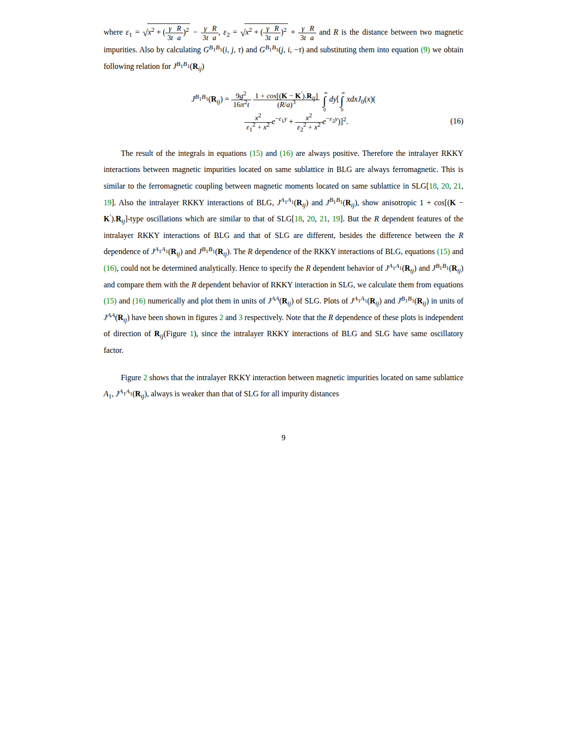where ε1 = x2 + (γ 3t Ra)2 − γ 3t Ra, ε2 = x2 + (γ 3t Ra)2 + γ 3t Ra and R is the distance between two magnetic impurities. Also by calculating GB1B1(i, j, τ) and GB1B1(j, i, −τ) and substituting them into equation (9) we obtain following relation for JB1B1(Rij)
JB1B1(Rij) = 9g216π2t 1 + cos[(K − K′).Rij](R/a)3 ∞∫0 dy[∞∫0 xdxJ0(x)( x2 ε12 + x2 e−ε1y + x2 ε22 + x2 e−ε2y)]2. (16)
The result of the integrals in equations (15) and (16) are always positive. Therefore the intralayer RKKY interactions between magnetic impurities located on same sublattice in BLG are always ferromagnetic. This is similar to the ferromagnetic coupling between magnetic moments located on same sublattice in SLG[18, 20, 21, 19]. Also the intralayer RKKY interactions of BLG, JA1A1(Rij) and JB1B1(Rij), show anisotropic 1 + cos[(K − K′).Rij]-type oscillations which are similar to that of SLG[18, 20, 21, 19]. But the R dependent features of the intralayer RKKY interactions of BLG and that of SLG are different, besides the difference between the R dependence of JA1A1(Rij) and JB1B1(Rij). The R dependence of the RKKY interactions of BLG, equations (15) and (16), could not be determined analytically. Hence to specify the R dependent behavior of JA1A1(Rij) and JB1B1(Rij) and compare them with the R dependent behavior of RKKY interaction in SLG, we calculate them from equations (15) and (16) numerically and plot them in units of JAA(Rij) of SLG. Plots of JA1A1(Rij) and JB1B1(Rij) in units of JAA(Rij) have been shown in figures 2 and 3 respectively. Note that the R dependence of these plots is independent of direction of Rij(Figure 1), since the intralayer RKKY interactions of BLG and SLG have same oscillatory factor.
Figure 2 shows that the intralayer RKKY interaction between magnetic impurities located on same sublattice A1, JA1A1(Rij), always is weaker than that of SLG for all impurity distances
9